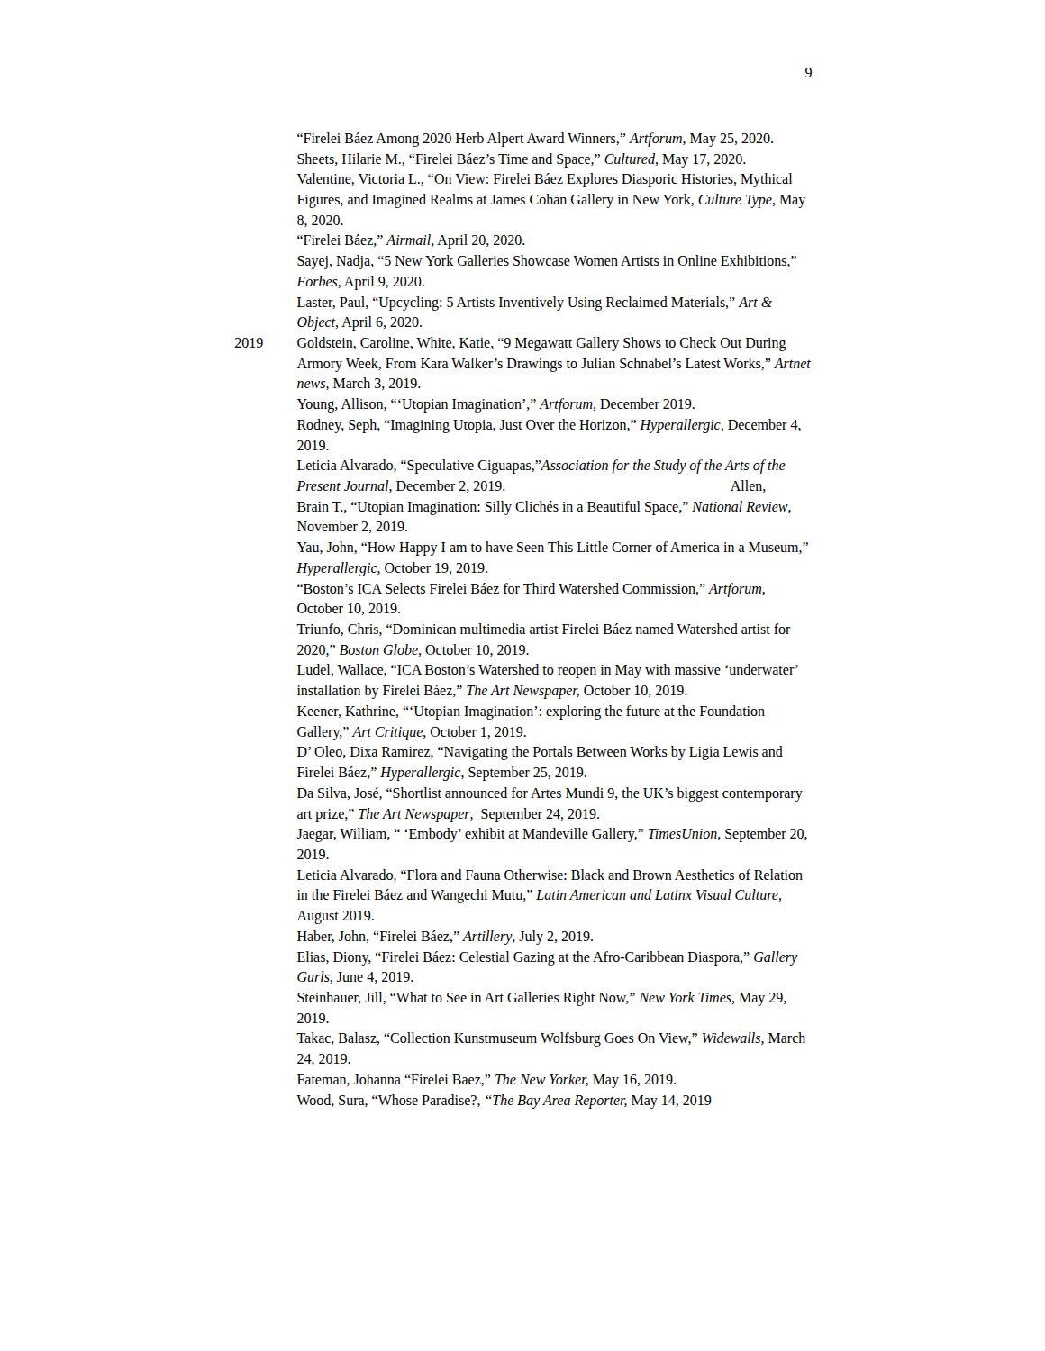9
2020
“Firelei Báez Among 2020 Herb Alpert Award Winners,” Artforum, May 25, 2020.
Sheets, Hilarie M., “Firelei Báez’s Time and Space,” Cultured, May 17, 2020.
Valentine, Victoria L., “On View: Firelei Báez Explores Diasporic Histories, Mythical Figures, and Imagined Realms at James Cohan Gallery in New York, Culture Type, May 8, 2020.
“Firelei Báez,” Airmail, April 20, 2020.
Sayej, Nadja, “5 New York Galleries Showcase Women Artists in Online Exhibitions,” Forbes, April 9, 2020.
Laster, Paul, “Upcycling: 5 Artists Inventively Using Reclaimed Materials,” Art & Object, April 6, 2020.
2019
Goldstein, Caroline, White, Katie, “9 Megawatt Gallery Shows to Check Out During Armory Week, From Kara Walker’s Drawings to Julian Schnabel’s Latest Works,” Artnet news, March 3, 2019.
Young, Allison, “‘Utopian Imagination’,” Artforum, December 2019.
Rodney, Seph, “Imagining Utopia, Just Over the Horizon,” Hyperallergic, December 4, 2019.
Leticia Alvarado, “Speculative Ciguapas,”Association for the Study of the Arts of the Present Journal, December 2, 2019. Allen,
Brain T., “Utopian Imagination: Silly Clichés in a Beautiful Space,” National Review, November 2, 2019.
Yau, John, “How Happy I am to have Seen This Little Corner of America in a Museum,” Hyperallergic, October 19, 2019.
“Boston’s ICA Selects Firelei Báez for Third Watershed Commission,” Artforum, October 10, 2019.
Triunfo, Chris, “Dominican multimedia artist Firelei Báez named Watershed artist for 2020,” Boston Globe, October 10, 2019.
Ludel, Wallace, “ICA Boston’s Watershed to reopen in May with massive ‘underwater’ installation by Firelei Báez,” The Art Newspaper, October 10, 2019.
Keener, Kathrine, “‘Utopian Imagination’: exploring the future at the Foundation Gallery,” Art Critique, October 1, 2019.
D’ Oleo, Dixa Ramirez, “Navigating the Portals Between Works by Ligia Lewis and Firelei Báez,” Hyperallergic, September 25, 2019.
Da Silva, José, “Shortlist announced for Artes Mundi 9, the UK’s biggest contemporary art prize,” The Art Newspaper, September 24, 2019.
Jaegar, William, “ ‘Embody’ exhibit at Mandeville Gallery,” TimesUnion, September 20, 2019.
Leticia Alvarado, “Flora and Fauna Otherwise: Black and Brown Aesthetics of Relation in the Firelei Báez and Wangechi Mutu,” Latin American and Latinx Visual Culture, August 2019.
Haber, John, “Firelei Báez,” Artillery, July 2, 2019.
Elias, Diony, “Firelei Báez: Celestial Gazing at the Afro-Caribbean Diaspora,” Gallery Gurls, June 4, 2019.
Steinhauer, Jill, “What to See in Art Galleries Right Now,” New York Times, May 29, 2019.
Takac, Balasz, “Collection Kunstmuseum Wolfsburg Goes On View,” Widewalls, March 24, 2019.
Fateman, Johanna “Firelei Baez,” The New Yorker, May 16, 2019.
Wood, Sura, “Whose Paradise?, “The Bay Area Reporter, May 14, 2019